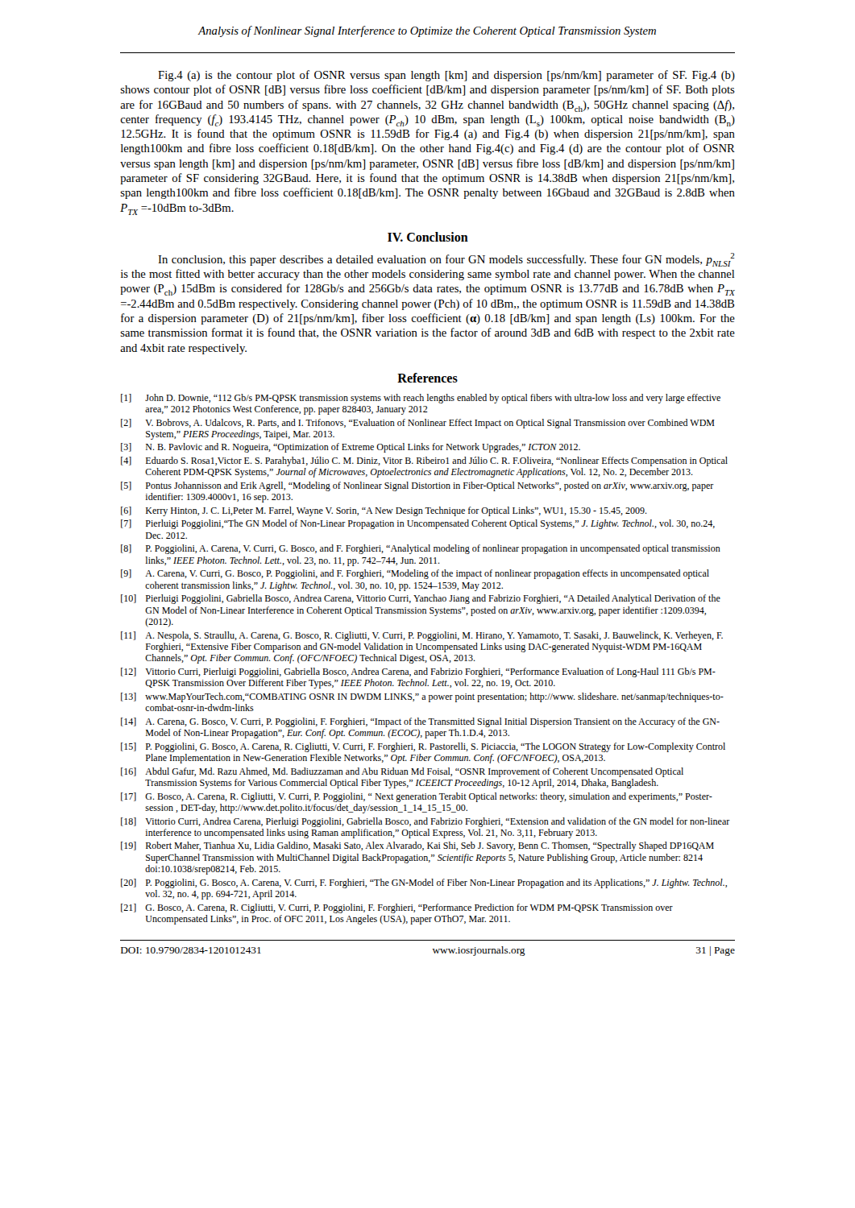Analysis of Nonlinear Signal Interference to Optimize the Coherent Optical Transmission System
Fig.4 (a) is the contour plot of OSNR versus span length [km] and dispersion [ps/nm/km] parameter of SF. Fig.4 (b) shows contour plot of OSNR [dB] versus fibre loss coefficient [dB/km] and dispersion parameter [ps/nm/km] of SF. Both plots are for 16GBaud and 50 numbers of spans. with 27 channels, 32 GHz channel bandwidth (Bch), 50GHz channel spacing (Δf), center frequency (fc) 193.4145 THz, channel power (Pch) 10 dBm, span length (Ls) 100km, optical noise bandwidth (Bn) 12.5GHz. It is found that the optimum OSNR is 11.59dB for Fig.4 (a) and Fig.4 (b) when dispersion 21[ps/nm/km], span length100km and fibre loss coefficient 0.18[dB/km]. On the other hand Fig.4(c) and Fig.4 (d) are the contour plot of OSNR versus span length [km] and dispersion [ps/nm/km] parameter, OSNR [dB] versus fibre loss [dB/km] and dispersion [ps/nm/km] parameter of SF considering 32GBaud. Here, it is found that the optimum OSNR is 14.38dB when dispersion 21[ps/nm/km], span length100km and fibre loss coefficient 0.18[dB/km]. The OSNR penalty between 16Gbaud and 32GBaud is 2.8dB when PTX =-10dBm to-3dBm.
IV. Conclusion
In conclusion, this paper describes a detailed evaluation on four GN models successfully. These four GN models, pNLSI2 is the most fitted with better accuracy than the other models considering same symbol rate and channel power. When the channel power (Pch) 15dBm is considered for 128Gb/s and 256Gb/s data rates, the optimum OSNR is 13.77dB and 16.78dB when PTX =-2.44dBm and 0.5dBm respectively. Considering channel power (Pch) of 10 dBm,, the optimum OSNR is 11.59dB and 14.38dB for a dispersion parameter (D) of 21[ps/nm/km], fiber loss coefficient (α) 0.18 [dB/km] and span length (Ls) 100km. For the same transmission format it is found that, the OSNR variation is the factor of around 3dB and 6dB with respect to the 2xbit rate and 4xbit rate respectively.
References
John D. Downie, “112 Gb/s PM-QPSK transmission systems with reach lengths enabled by optical fibers with ultra-low loss and very large effective area,” 2012 Photonics West Conference, pp. paper 828403, January 2012
V. Bobrovs, A. Udalcovs, R. Parts, and I. Trifonovs, “Evaluation of Nonlinear Effect Impact on Optical Signal Transmission over Combined WDM System,” PIERS Proceedings, Taipei, Mar. 2013.
N. B. Pavlovic and R. Nogueira, “Optimization of Extreme Optical Links for Network Upgrades,” ICTON 2012.
Eduardo S. Rosa1,Victor E. S. Parahyba1, Júlio C. M. Diniz, Vitor B. Ribeiro1 and Júlio C. R. F.Oliveira, “Nonlinear Effects Compensation in Optical Coherent PDM-QPSK Systems,” Journal of Microwaves, Optoelectronics and Electromagnetic Applications, Vol. 12, No. 2, December 2013.
Pontus Johannisson and Erik Agrell, “Modeling of Nonlinear Signal Distortion in Fiber-Optical Networks”, posted on arXiv, www.arxiv.org, paper identifier: 1309.4000v1, 16 sep. 2013.
Kerry Hinton, J. C. Li,Peter M. Farrel, Wayne V. Sorin, “A New Design Technique for Optical Links”, WU1, 15.30 - 15.45, 2009.
Pierluigi Poggiolini,“The GN Model of Non-Linear Propagation in Uncompensated Coherent Optical Systems,” J. Lightw. Technol., vol. 30, no.24, Dec. 2012.
P. Poggiolini, A. Carena, V. Curri, G. Bosco, and F. Forghieri, “Analytical modeling of nonlinear propagation in uncompensated optical transmission links,” IEEE Photon. Technol. Lett., vol. 23, no. 11, pp. 742–744, Jun. 2011.
A. Carena, V. Curri, G. Bosco, P. Poggiolini, and F. Forghieri, “Modeling of the impact of nonlinear propagation effects in uncompensated optical coherent transmission links,” J. Lightw. Technol., vol. 30, no. 10, pp. 1524–1539, May 2012.
Pierluigi Poggiolini, Gabriella Bosco, Andrea Carena, Vittorio Curri, Yanchao Jiang and Fabrizio Forghieri, “A Detailed Analytical Derivation of the GN Model of Non-Linear Interference in Coherent Optical Transmission Systems”, posted on arXiv, www.arxiv.org, paper identifier :1209.0394, (2012).
A. Nespola, S. Straullu, A. Carena, G. Bosco, R. Cigliutti, V. Curri, P. Poggiolini, M. Hirano, Y. Yamamoto, T. Sasaki, J. Bauwelinck, K. Verheyen, F. Forghieri, “Extensive Fiber Comparison and GN-model Validation in Uncompensated Links using DAC-generated Nyquist-WDM PM-16QAM Channels,” Opt. Fiber Commun. Conf. (OFC/NFOEC) Technical Digest, OSA, 2013.
Vittorio Curri, Pierluigi Poggiolini, Gabriella Bosco, Andrea Carena, and Fabrizio Forghieri, “Performance Evaluation of Long-Haul 111 Gb/s PM-QPSK Transmission Over Different Fiber Types,” IEEE Photon. Technol. Lett., vol. 22, no. 19, Oct. 2010.
www.MapYourTech.com,“COMBATING OSNR IN DWDM LINKS,” a power point presentation; http://www. slideshare. net/sanmap/techniques-to-combat-osnr-in-dwdm-links
A. Carena, G. Bosco, V. Curri, P. Poggiolini, F. Forghieri, “Impact of the Transmitted Signal Initial Dispersion Transient on the Accuracy of the GN-Model of Non-Linear Propagation”, Eur. Conf. Opt. Commun. (ECOC), paper Th.1.D.4, 2013.
P. Poggiolini, G. Bosco, A. Carena, R. Cigliutti, V. Curri, F. Forghieri, R. Pastorelli, S. Piciaccia, “The LOGON Strategy for Low-Complexity Control Plane Implementation in New-Generation Flexible Networks,” Opt. Fiber Commun. Conf. (OFC/NFOEC), OSA,2013.
Abdul Gafur, Md. Razu Ahmed, Md. Badiuzzaman and Abu Riduan Md Foisal, “OSNR Improvement of Coherent Uncompensated Optical Transmission Systems for Various Commercial Optical Fiber Types,” ICEEICT Proceedings, 10-12 April, 2014, Dhaka, Bangladesh.
G. Bosco, A. Carena, R. Cigliutti, V. Curri, P. Poggiolini, “ Next generation Terabit Optical networks: theory, simulation and experiments,” Poster-session , DET-day, http://www.det.polito.it/focus/det_day/session_1_14_15_15_00.
Vittorio Curri, Andrea Carena, Pierluigi Poggiolini, Gabriella Bosco, and Fabrizio Forghieri, “Extension and validation of the GN model for non-linear interference to uncompensated links using Raman amplification,” Optical Express, Vol. 21, No. 3,11, February 2013.
Robert Maher, Tianhua Xu, Lidia Galdino, Masaki Sato, Alex Alvarado, Kai Shi, Seb J. Savory, Benn C. Thomsen, “Spectrally Shaped DP16QAM SuperChannel Transmission with MultiChannel Digital BackPropagation,” Scientific Reports 5, Nature Publishing Group, Article number: 8214 doi:10.1038/srep08214, Feb. 2015.
P. Poggiolini, G. Bosco, A. Carena, V. Curri, F. Forghieri, “The GN-Model of Fiber Non-Linear Propagation and its Applications,” J. Lightw. Technol., vol. 32, no. 4, pp. 694-721, April 2014.
G. Bosco, A. Carena, R. Cigliutti, V. Curri, P. Poggiolini, F. Forghieri, “Performance Prediction for WDM PM-QPSK Transmission over Uncompensated Links”, in Proc. of OFC 2011, Los Angeles (USA), paper OThO7, Mar. 2011.
DOI: 10.9790/2834-1201012431 www.iosrjournals.org 31 | Page